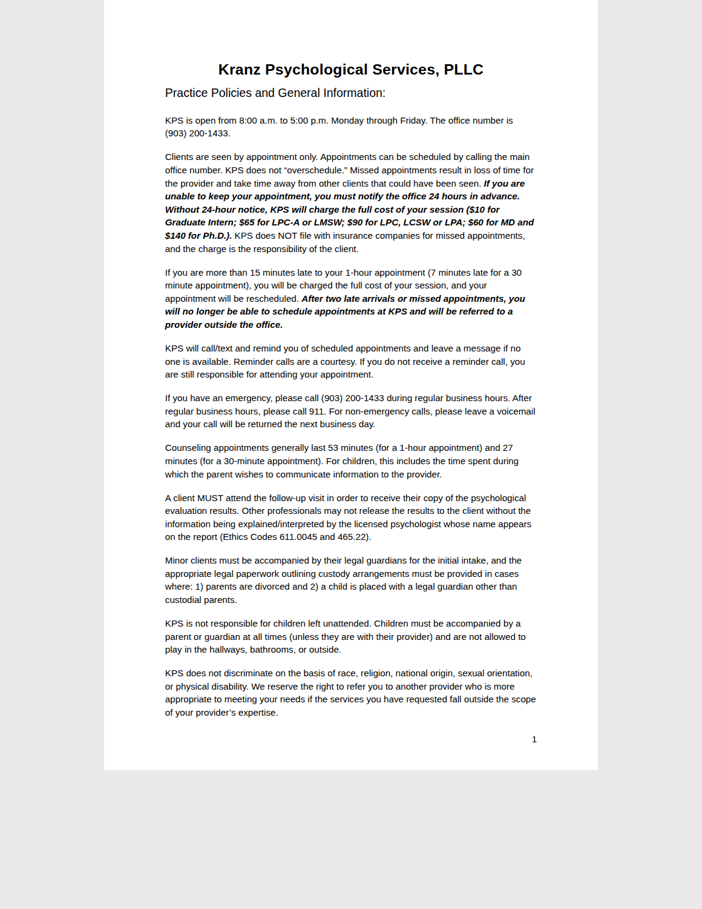Kranz Psychological Services, PLLC
Practice Policies and General Information:
KPS is open from 8:00 a.m. to 5:00 p.m. Monday through Friday. The office number is (903) 200-1433.
Clients are seen by appointment only. Appointments can be scheduled by calling the main office number. KPS does not “overschedule.” Missed appointments result in loss of time for the provider and take time away from other clients that could have been seen. If you are unable to keep your appointment, you must notify the office 24 hours in advance. Without 24-hour notice, KPS will charge the full cost of your session ($10 for Graduate Intern; $65 for LPC-A or LMSW; $90 for LPC, LCSW or LPA; $60 for MD and $140 for Ph.D.). KPS does NOT file with insurance companies for missed appointments, and the charge is the responsibility of the client.
If you are more than 15 minutes late to your 1-hour appointment (7 minutes late for a 30 minute appointment), you will be charged the full cost of your session, and your appointment will be rescheduled. After two late arrivals or missed appointments, you will no longer be able to schedule appointments at KPS and will be referred to a provider outside the office.
KPS will call/text and remind you of scheduled appointments and leave a message if no one is available. Reminder calls are a courtesy. If you do not receive a reminder call, you are still responsible for attending your appointment.
If you have an emergency, please call (903) 200-1433 during regular business hours. After regular business hours, please call 911. For non-emergency calls, please leave a voicemail and your call will be returned the next business day.
Counseling appointments generally last 53 minutes (for a 1-hour appointment) and 27 minutes (for a 30-minute appointment). For children, this includes the time spent during which the parent wishes to communicate information to the provider.
A client MUST attend the follow-up visit in order to receive their copy of the psychological evaluation results. Other professionals may not release the results to the client without the information being explained/interpreted by the licensed psychologist whose name appears on the report (Ethics Codes 611.0045 and 465.22).
Minor clients must be accompanied by their legal guardians for the initial intake, and the appropriate legal paperwork outlining custody arrangements must be provided in cases where: 1) parents are divorced and 2) a child is placed with a legal guardian other than custodial parents.
KPS is not responsible for children left unattended. Children must be accompanied by a parent or guardian at all times (unless they are with their provider) and are not allowed to play in the hallways, bathrooms, or outside.
KPS does not discriminate on the basis of race, religion, national origin, sexual orientation, or physical disability. We reserve the right to refer you to another provider who is more appropriate to meeting your needs if the services you have requested fall outside the scope of your provider’s expertise.
1